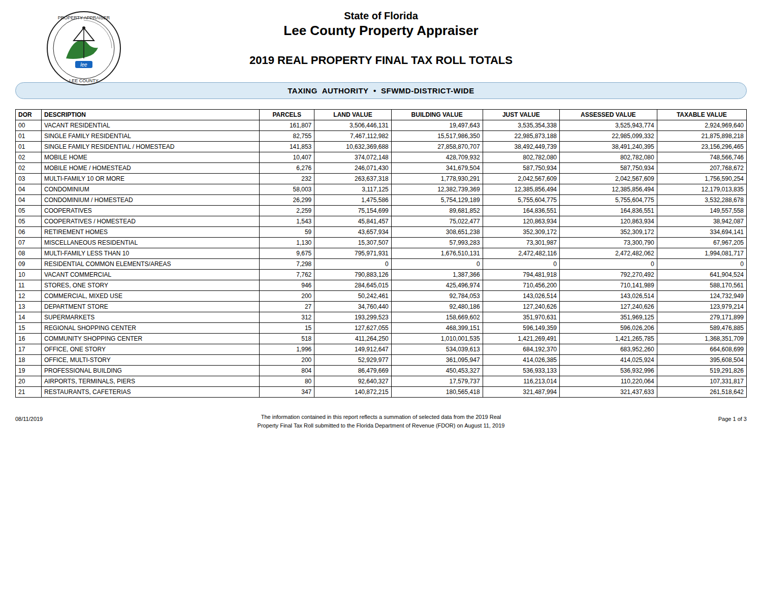PROPERTY APPRAISER LEE COUNTY lee
State of Florida
Lee County Property Appraiser
2019 REAL PROPERTY FINAL TAX ROLL TOTALS
TAXING AUTHORITY • SFWMD-DISTRICT-WIDE
| DOR | DESCRIPTION | PARCELS | LAND VALUE | BUILDING VALUE | JUST VALUE | ASSESSED VALUE | TAXABLE VALUE |
| --- | --- | --- | --- | --- | --- | --- | --- |
| 00 | VACANT RESIDENTIAL | 161,807 | 3,506,446,131 | 19,497,643 | 3,535,354,338 | 3,525,943,774 | 2,924,969,640 |
| 01 | SINGLE FAMILY RESIDENTIAL | 82,755 | 7,467,112,982 | 15,517,986,350 | 22,985,873,188 | 22,985,099,332 | 21,875,898,218 |
| 01 | SINGLE FAMILY RESIDENTIAL / HOMESTEAD | 141,853 | 10,632,369,688 | 27,858,870,707 | 38,492,449,739 | 38,491,240,395 | 23,156,296,465 |
| 02 | MOBILE HOME | 10,407 | 374,072,148 | 428,709,932 | 802,782,080 | 802,782,080 | 748,566,746 |
| 02 | MOBILE HOME / HOMESTEAD | 6,276 | 246,071,430 | 341,679,504 | 587,750,934 | 587,750,934 | 207,768,672 |
| 03 | MULTI-FAMILY 10 OR MORE | 232 | 263,637,318 | 1,778,930,291 | 2,042,567,609 | 2,042,567,609 | 1,756,590,254 |
| 04 | CONDOMINIUM | 58,003 | 3,117,125 | 12,382,739,369 | 12,385,856,494 | 12,385,856,494 | 12,179,013,835 |
| 04 | CONDOMINIUM / HOMESTEAD | 26,299 | 1,475,586 | 5,754,129,189 | 5,755,604,775 | 5,755,604,775 | 3,532,288,678 |
| 05 | COOPERATIVES | 2,259 | 75,154,699 | 89,681,852 | 164,836,551 | 164,836,551 | 149,557,558 |
| 05 | COOPERATIVES / HOMESTEAD | 1,543 | 45,841,457 | 75,022,477 | 120,863,934 | 120,863,934 | 38,942,087 |
| 06 | RETIREMENT HOMES | 59 | 43,657,934 | 308,651,238 | 352,309,172 | 352,309,172 | 334,694,141 |
| 07 | MISCELLANEOUS RESIDENTIAL | 1,130 | 15,307,507 | 57,993,283 | 73,301,987 | 73,300,790 | 67,967,205 |
| 08 | MULTI-FAMILY LESS THAN 10 | 9,675 | 795,971,931 | 1,676,510,131 | 2,472,482,116 | 2,472,482,062 | 1,994,081,717 |
| 09 | RESIDENTIAL COMMON ELEMENTS/AREAS | 7,298 | 0 | 0 | 0 | 0 | 0 |
| 10 | VACANT COMMERCIAL | 7,762 | 790,883,126 | 1,387,366 | 794,481,918 | 792,270,492 | 641,904,524 |
| 11 | STORES, ONE STORY | 946 | 284,645,015 | 425,496,974 | 710,456,200 | 710,141,989 | 588,170,561 |
| 12 | COMMERCIAL, MIXED USE | 200 | 50,242,461 | 92,784,053 | 143,026,514 | 143,026,514 | 124,732,949 |
| 13 | DEPARTMENT STORE | 27 | 34,760,440 | 92,480,186 | 127,240,626 | 127,240,626 | 123,979,214 |
| 14 | SUPERMARKETS | 312 | 193,299,523 | 158,669,602 | 351,970,631 | 351,969,125 | 279,171,899 |
| 15 | REGIONAL SHOPPING CENTER | 15 | 127,627,055 | 468,399,151 | 596,149,359 | 596,026,206 | 589,476,885 |
| 16 | COMMUNITY SHOPPING CENTER | 518 | 411,264,250 | 1,010,001,535 | 1,421,269,491 | 1,421,265,785 | 1,368,351,709 |
| 17 | OFFICE, ONE STORY | 1,996 | 149,912,647 | 534,039,613 | 684,192,370 | 683,952,260 | 664,608,699 |
| 18 | OFFICE, MULTI-STORY | 200 | 52,929,977 | 361,095,947 | 414,026,385 | 414,025,924 | 395,608,504 |
| 19 | PROFESSIONAL BUILDING | 804 | 86,479,669 | 450,453,327 | 536,933,133 | 536,932,996 | 519,291,826 |
| 20 | AIRPORTS, TERMINALS, PIERS | 80 | 92,640,327 | 17,579,737 | 116,213,014 | 110,220,064 | 107,331,817 |
| 21 | RESTAURANTS, CAFETERIAS | 347 | 140,872,215 | 180,565,418 | 321,487,994 | 321,437,633 | 261,518,642 |
08/11/2019
The information contained in this report reflects a summation of selected data from the 2019 Real
Property Final Tax Roll submitted to the Florida Department of Revenue (FDOR) on August 11, 2019
Page 1 of 3